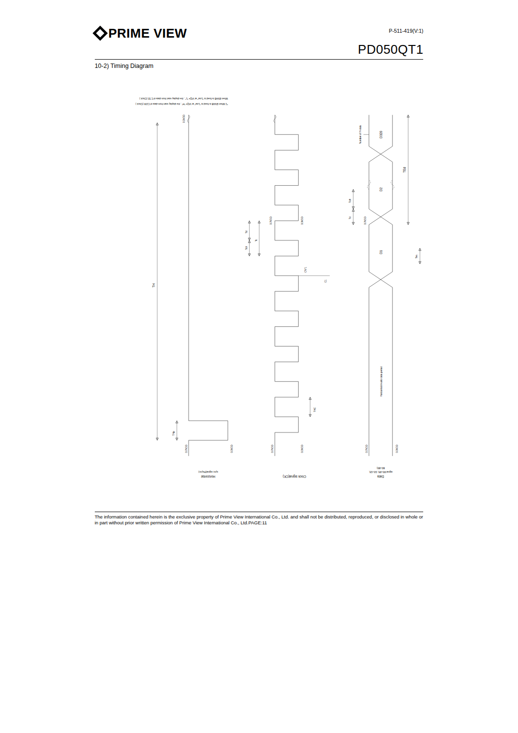PRIME VIEW
P-511-419(V:1)
PD050QT1
10-2) Timing Diagram
Horizontal sync signal(Hsync) Clock signal(CK) Data signal R0~R5, G0~G5, B0~B5) Data Enable signal(ENAB) 0.7VDD 0.3VDD 0.3VDD THp TH 0.7VDD 0.3VDD 0.7VDD 0.3VDD THC Tc Tch Tcl C1 CN*1 0.7VDD 0.3VDD 0.7VDD D1 D2 D320 Horizontal invalid data period Number of H-data Td Tdh TEd 0.7VDD 0.3VDD Tes Tep Tle Horizontal invalid data period *1 When ENAB is fixed to "Low" at VIQ= "H" , the display start from data of C104 (Clock ) When ENAB is fixed to "Low" at VIQ= "L" , the display start from data of C 52 (Clock )
The information contained herein is the exclusive property of Prime View International Co., Ltd. and shall not be distributed, reproduced, or disclosed in whole or in part without prior written permission of Prime View International Co., Ltd.PAGE:11